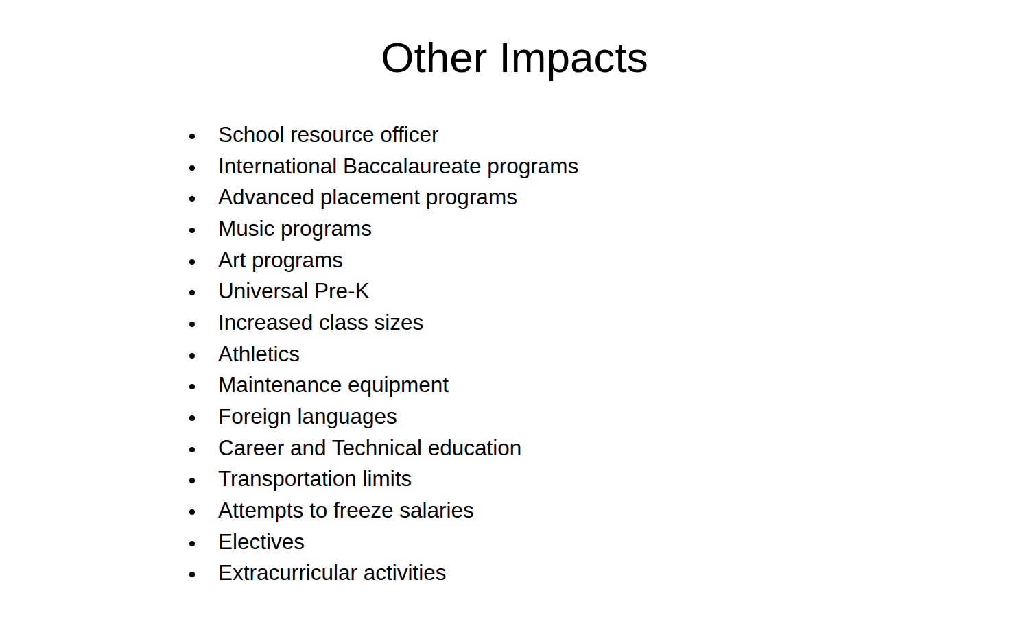Other Impacts
School resource officer
International Baccalaureate programs
Advanced placement programs
Music programs
Art programs
Universal Pre-K
Increased class sizes
Athletics
Maintenance equipment
Foreign languages
Career and Technical education
Transportation limits
Attempts to freeze salaries
Electives
Extracurricular activities